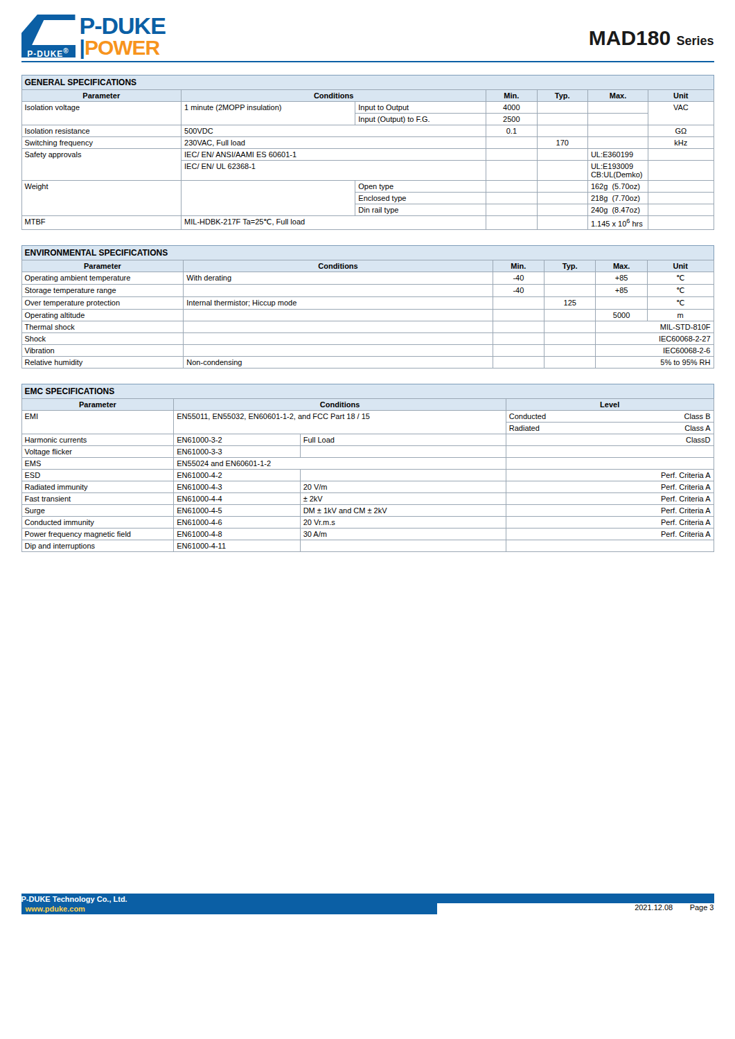P-DUKE®
P-DUKE
|POWER
MAD180 Series
GENERAL SPECIFICATIONS
| Parameter | Conditions | Min. | Typ. | Max. | Unit |
| --- | --- | --- | --- | --- | --- |
| Isolation voltage | 1 minute (2MOPP insulation) | Input to Output | 4000 | | | VAC |
| Input (Output) to F.G. | 2500 | | |
| Isolation resistance | 500VDC | 0.1 | | | GΩ |
| Switching frequency | 230VAC, Full load | | 170 | | kHz |
| Safety approvals | IEC/ EN/ ANSI/AAMI ES 60601-1 | | | UL:E360199 | |
| IEC/ EN/ UL 62368-1 | | | UL:E193009 CB:UL(Demko) | |
| Weight | | Open type | | | 162g (5.70oz) | |
| Enclosed type | | | 218g (7.70oz) | |
| Din rail type | | | 240g (8.47oz) | |
| MTBF | MIL-HDBK-217F Ta=25℃, Full load | | | 1.145 x 10 6 hrs | |
ENVIRONMENTAL SPECIFICATIONS
| Parameter | Conditions | Min. | Typ. | Max. | Unit |
| --- | --- | --- | --- | --- | --- |
| Operating ambient temperature | With derating | -40 | | +85 | ℃ |
| Storage temperature range | | -40 | | +85 | ℃ |
| Over temperature protection | Internal thermistor; Hiccup mode | | 125 | | ℃ |
| Operating altitude | | | | 5000 | m |
| Thermal shock | | | | MIL-STD-810F |
| Shock | | | | IEC60068-2-27 |
| Vibration | | | | IEC60068-2-6 |
| Relative humidity | Non-condensing | | | 5% to 95% RH |
EMC SPECIFICATIONS
| Parameter | Conditions | Level |
| --- | --- | --- |
| EMI | EN55011, EN55032, EN60601-1-2, and FCC Part 18 / 15 | Conducted Class B |
| Radiated Class A |
| Harmonic currents | EN61000-3-2 | Full Load | ClassD |
| Voltage flicker | EN61000-3-3 | | |
| EMS | EN55024 and EN60601-1-2 | |
| ESD | EN61000-4-2 | | Perf. Criteria A |
| Radiated immunity | EN61000-4-3 | 20 V/m | Perf. Criteria A |
| Fast transient | EN61000-4-4 | ± 2kV | Perf. Criteria A |
| Surge | EN61000-4-5 | DM ± 1kV and CM ± 2kV | Perf. Criteria A |
| Conducted immunity | EN61000-4-6 | 20 Vr.m.s | Perf. Criteria A |
| Power frequency magnetic field | EN61000-4-8 | 30 A/m | Perf. Criteria A |
| Dip and interruptions | EN61000-4-11 | | |
| P-DUKE Technology Co., Ltd. | |
| www.pduke.com | 2021.12.08 Page 3 |